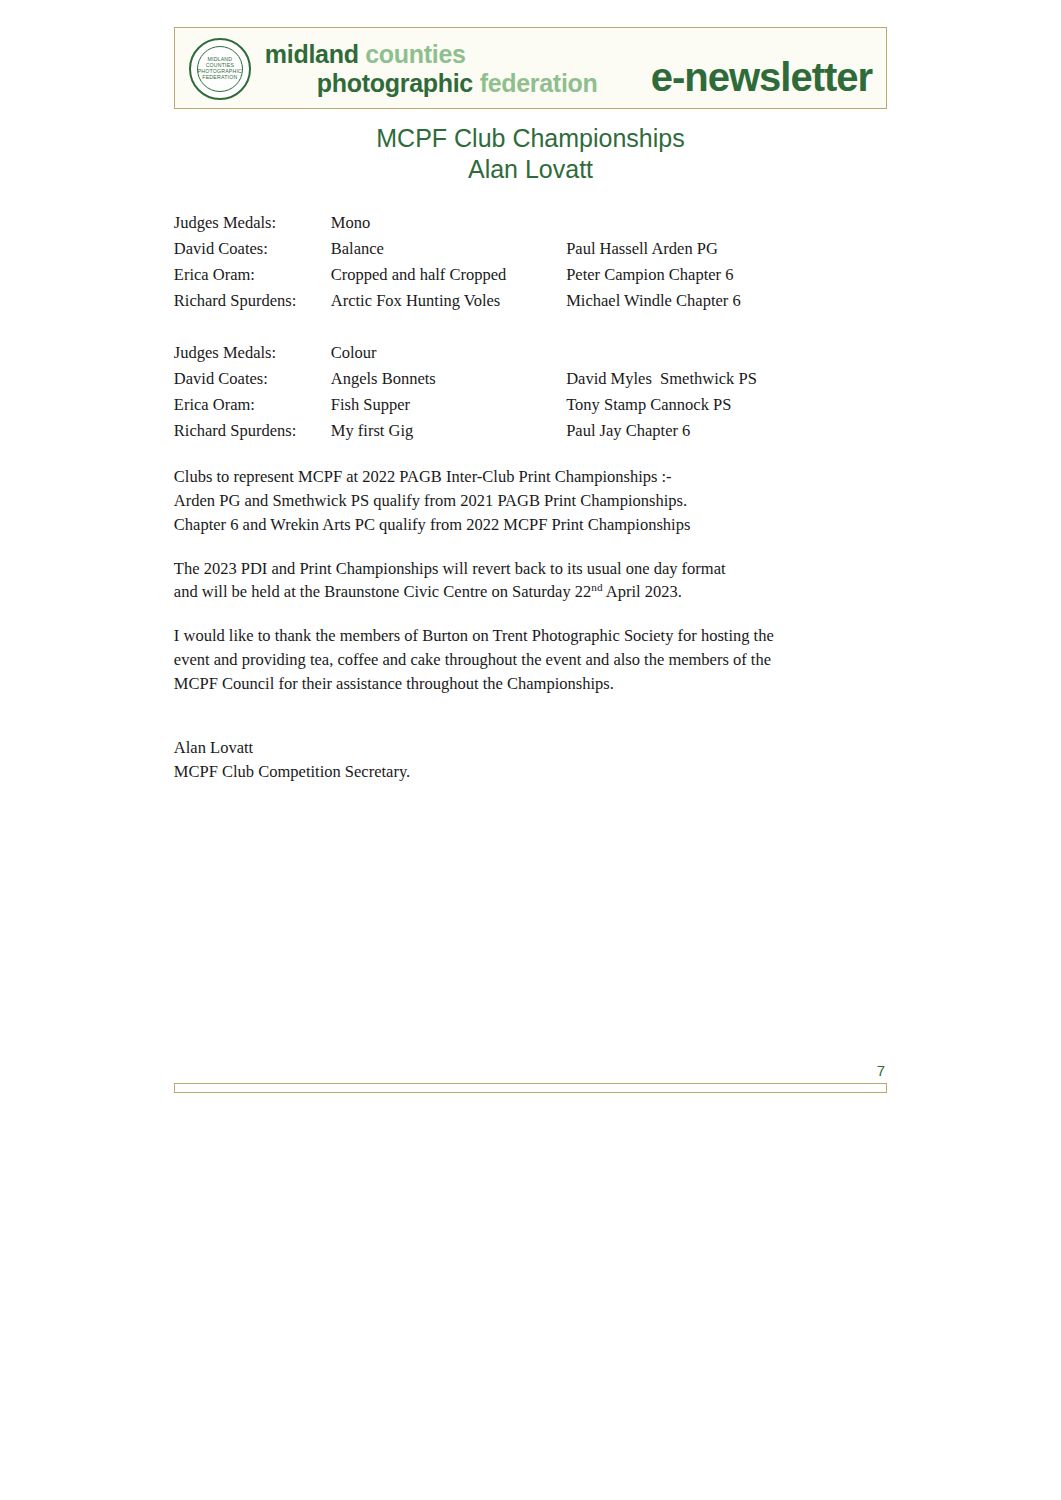MIDLAND
COUNTIES
PHOTOGRAPHIC
FEDERATION
midland counties
photographic federation
e-newsletter
MCPF Club Championships Alan Lovatt
| Judges Medals: | Mono | |
| David Coates: | Balance | Paul Hassell Arden PG |
| Erica Oram: | Cropped and half Cropped | Peter Campion Chapter 6 |
| Richard Spurdens: | Arctic Fox Hunting Voles | Michael Windle Chapter 6 |
| Judges Medals: | Colour | |
| David Coates: | Angels Bonnets | David Myles Smethwick PS |
| Erica Oram: | Fish Supper | Tony Stamp Cannock PS |
| Richard Spurdens: | My first Gig | Paul Jay Chapter 6 |
Clubs to represent MCPF at 2022 PAGB Inter-Club Print Championships :-
Arden PG and Smethwick PS qualify from 2021 PAGB Print Championships.
Chapter 6 and Wrekin Arts PC qualify from 2022 MCPF Print Championships
The 2023 PDI and Print Championships will revert back to its usual one day format
and will be held at the Braunstone Civic Centre on Saturday 22nd April 2023.
I would like to thank the members of Burton on Trent Photographic Society for hosting the
event and providing tea, coffee and cake throughout the event and also the members of the
MCPF Council for their assistance throughout the Championships.
Alan Lovatt
MCPF Club Competition Secretary.
7